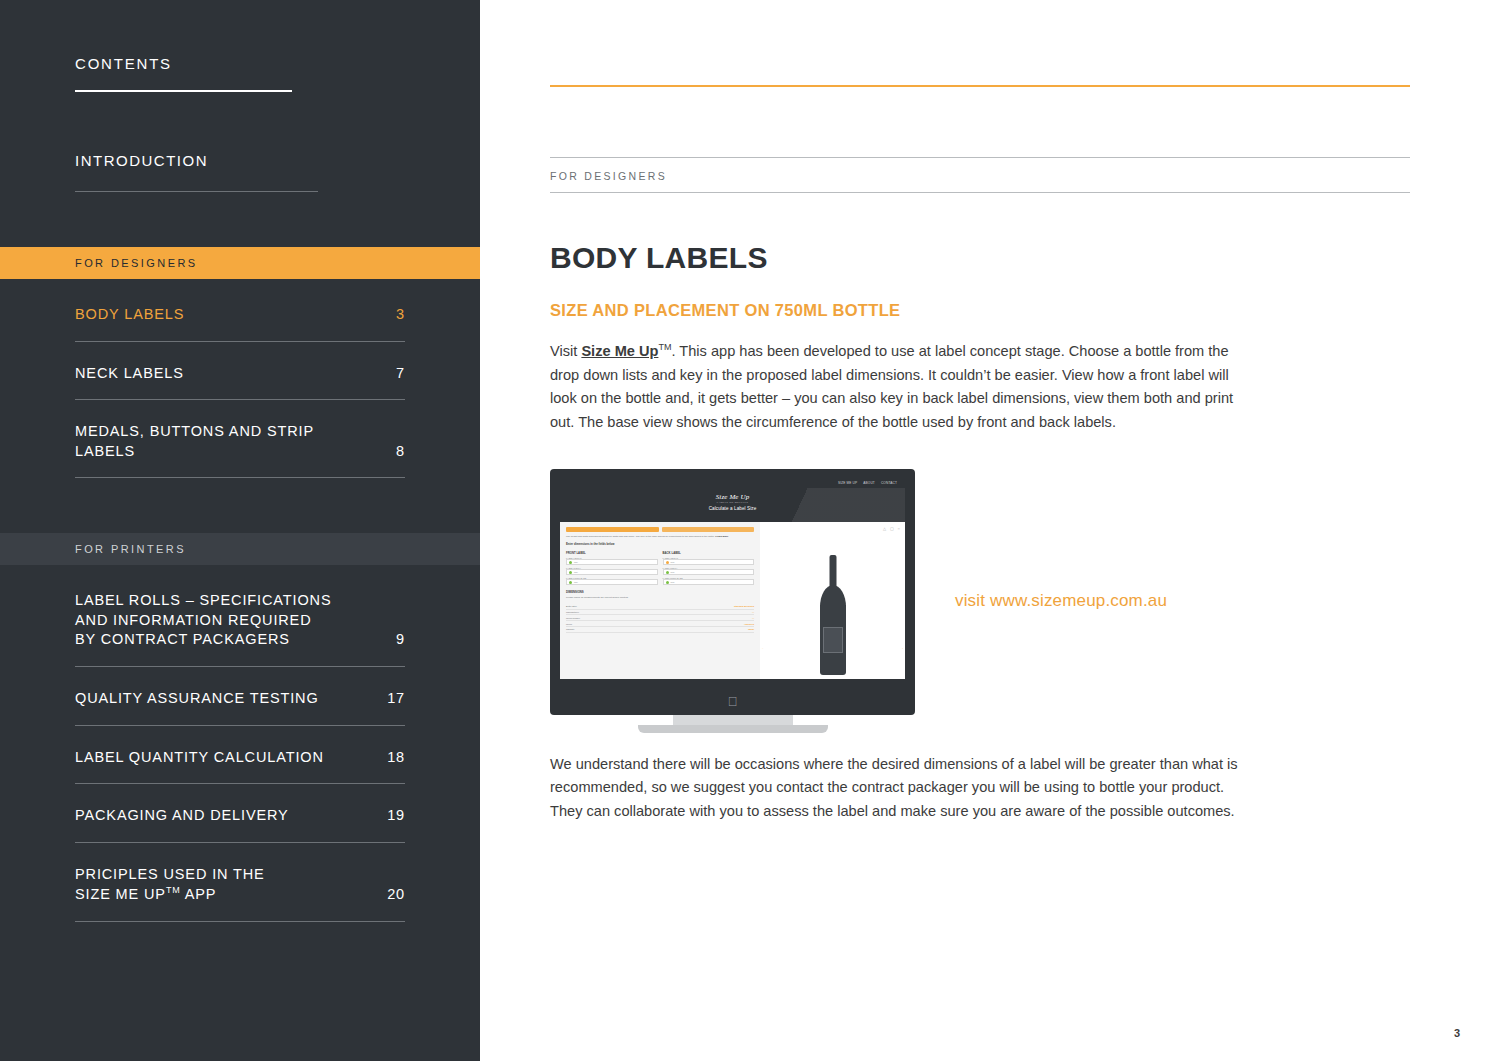CONTENTS
INTRODUCTION
FOR DESIGNERS
BODY LABELS 3
NECK LABELS 7
MEDALS, BUTTONS AND STRIP LABELS 8
FOR PRINTERS
LABEL ROLLS – SPECIFICATIONS
AND INFORMATION REQUIRED
BY CONTRACT PACKAGERS 9
QUALITY ASSURANCE TESTING 17
LABEL QUANTITY CALCULATION 18
PACKAGING AND DELIVERY 19
PRICIPLES USED IN THE
SIZE ME UPTM APP 20
FOR DESIGNERS
BODY LABELS
SIZE AND PLACEMENT ON 750ML BOTTLE
Visit Size Me UpTM. This app has been developed to use at label concept stage. Choose a bottle from the drop down lists and key in the proposed label dimensions. It couldn’t be easier. View how a front label will look on the bottle and, it gets better – you can also key in back label dimensions, view them both and print out. The base view shows the circumference of the bottle used by front and back labels.
SIZE ME UP ABOUT CONTACT
Size Me UpLABELS ON BOTTLES
Calculate a Label Size
The height and width dimensions should be width and also some. The size of the label should be proportional to the dimensions of the bottle. Learn more
Enter dimensions in the fields below
FRONT LABEL
LABEL HEIGHT
mm
LABEL WIDTH
mm
LABEL FROM BASE
mm
BACK LABEL
LABEL HEIGHT
mm
LABEL WIDTH
mm
LABEL FROM BASE
mm
DIMENSIONS
Please check all measurements are correct before printing.
Bottle Style Standard Bordeaux
Manufacturer—
Mould number—
Mould Approved
Capacity 750ml
△▢○
↔
↕

visit www.sizemeup.com.au
We understand there will be occasions where the desired dimensions of a label will be greater than what is recommended, so we suggest you contact the contract packager you will be using to bottle your product. They can collaborate with you to assess the label and make sure you are aware of the possible outcomes.
3